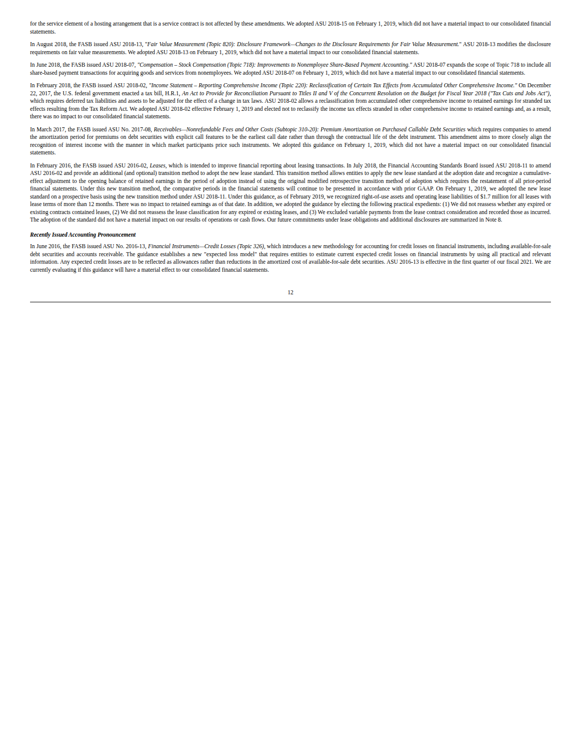for the service element of a hosting arrangement that is a service contract is not affected by these amendments. We adopted ASU 2018-15 on February 1, 2019, which did not have a material impact to our consolidated financial statements.
In August 2018, the FASB issued ASU 2018-13, "Fair Value Measurement (Topic 820): Disclosure Framework—Changes to the Disclosure Requirements for Fair Value Measurement." ASU 2018-13 modifies the disclosure requirements on fair value measurements. We adopted ASU 2018-13 on February 1, 2019, which did not have a material impact to our consolidated financial statements.
In June 2018, the FASB issued ASU 2018-07, "Compensation – Stock Compensation (Topic 718): Improvements to Nonemployee Share-Based Payment Accounting." ASU 2018-07 expands the scope of Topic 718 to include all share-based payment transactions for acquiring goods and services from nonemployees. We adopted ASU 2018-07 on February 1, 2019, which did not have a material impact to our consolidated financial statements.
In February 2018, the FASB issued ASU 2018-02, "Income Statement – Reporting Comprehensive Income (Topic 220): Reclassification of Certain Tax Effects from Accumulated Other Comprehensive Income." On December 22, 2017, the U.S. federal government enacted a tax bill, H.R.1, An Act to Provide for Reconciliation Pursuant to Titles II and V of the Concurrent Resolution on the Budget for Fiscal Year 2018 ("Tax Cuts and Jobs Act"), which requires deferred tax liabilities and assets to be adjusted for the effect of a change in tax laws. ASU 2018-02 allows a reclassification from accumulated other comprehensive income to retained earnings for stranded tax effects resulting from the Tax Reform Act. We adopted ASU 2018-02 effective February 1, 2019 and elected not to reclassify the income tax effects stranded in other comprehensive income to retained earnings and, as a result, there was no impact to our consolidated financial statements.
In March 2017, the FASB issued ASU No. 2017-08, Receivables—Nonrefundable Fees and Other Costs (Subtopic 310-20): Premium Amortization on Purchased Callable Debt Securities which requires companies to amend the amortization period for premiums on debt securities with explicit call features to be the earliest call date rather than through the contractual life of the debt instrument. This amendment aims to more closely align the recognition of interest income with the manner in which market participants price such instruments. We adopted this guidance on February 1, 2019, which did not have a material impact on our consolidated financial statements.
In February 2016, the FASB issued ASU 2016-02, Leases, which is intended to improve financial reporting about leasing transactions. In July 2018, the Financial Accounting Standards Board issued ASU 2018-11 to amend ASU 2016-02 and provide an additional (and optional) transition method to adopt the new lease standard. This transition method allows entities to apply the new lease standard at the adoption date and recognize a cumulative-effect adjustment to the opening balance of retained earnings in the period of adoption instead of using the original modified retrospective transition method of adoption which requires the restatement of all prior-period financial statements. Under this new transition method, the comparative periods in the financial statements will continue to be presented in accordance with prior GAAP. On February 1, 2019, we adopted the new lease standard on a prospective basis using the new transition method under ASU 2018-11. Under this guidance, as of February 2019, we recognized right-of-use assets and operating lease liabilities of $1.7 million for all leases with lease terms of more than 12 months. There was no impact to retained earnings as of that date. In addition, we adopted the guidance by electing the following practical expedients: (1) We did not reassess whether any expired or existing contracts contained leases, (2) We did not reassess the lease classification for any expired or existing leases, and (3) We excluded variable payments from the lease contract consideration and recorded those as incurred. The adoption of the standard did not have a material impact on our results of operations or cash flows. Our future commitments under lease obligations and additional disclosures are summarized in Note 8.
Recently Issued Accounting Pronouncement
In June 2016, the FASB issued ASU No. 2016-13, Financial Instruments—Credit Losses (Topic 326), which introduces a new methodology for accounting for credit losses on financial instruments, including available-for-sale debt securities and accounts receivable. The guidance establishes a new "expected loss model" that requires entities to estimate current expected credit losses on financial instruments by using all practical and relevant information. Any expected credit losses are to be reflected as allowances rather than reductions in the amortized cost of available-for-sale debt securities. ASU 2016-13 is effective in the first quarter of our fiscal 2021. We are currently evaluating if this guidance will have a material effect to our consolidated financial statements.
12